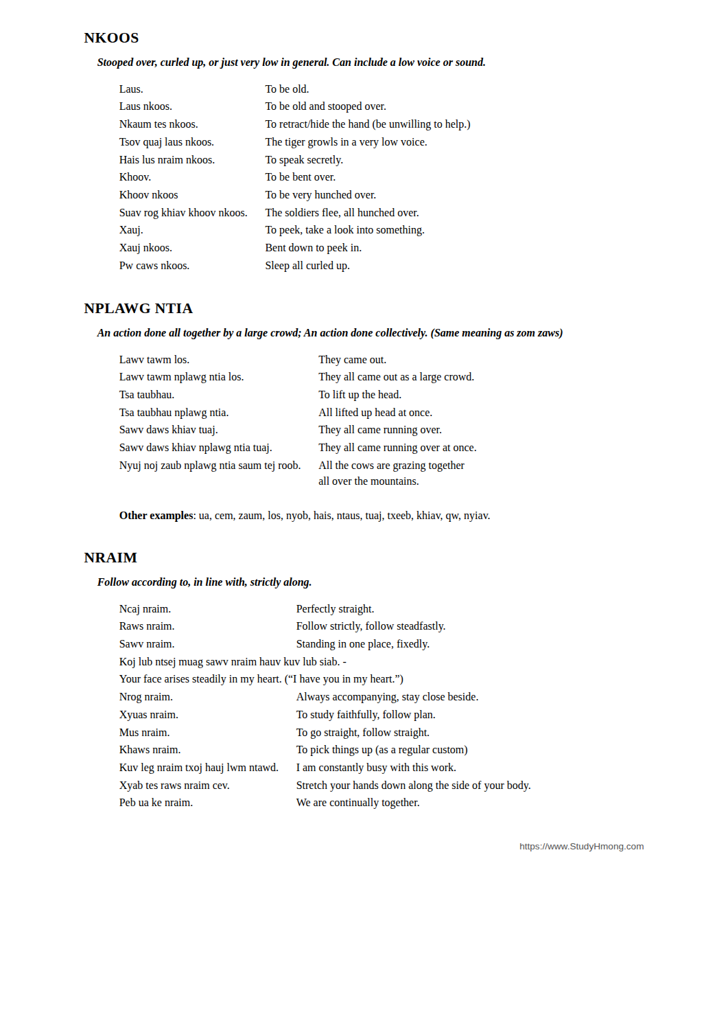NKOOS
Stooped over, curled up, or just very low in general. Can include a low voice or sound.
| Laus. | To be old. |
| Laus nkoos. | To be old and stooped over. |
| Nkaum tes nkoos. | To retract/hide the hand (be unwilling to help.) |
| Tsov quaj laus nkoos. | The tiger growls in a very low voice. |
| Hais lus nraim nkoos. | To speak secretly. |
| Khoov. | To be bent over. |
| Khoov nkoos | To be very hunched over. |
| Suav rog khiav khoov nkoos. | The soldiers flee, all hunched over. |
| Xauj. | To peek, take a look into something. |
| Xauj nkoos. | Bent down to peek in. |
| Pw caws nkoos. | Sleep all curled up. |
NPLAWG NTIA
An action done all together by a large crowd; An action done collectively. (Same meaning as zom zaws)
| Lawv tawm los. | They came out. |
| Lawv tawm nplawg ntia los. | They all came out as a large crowd. |
| Tsa taubhau. | To lift up the head. |
| Tsa taubhau nplawg ntia. | All lifted up head at once. |
| Sawv daws khiav tuaj. | They all came running over. |
| Sawv daws khiav nplawg ntia tuaj. | They all came running over at once. |
| Nyuj noj zaub nplawg ntia saum tej roob. | All the cows are grazing together all over the mountains. |
Other examples: ua, cem, zaum, los, nyob, hais, ntaus, tuaj, txeeb, khiav, qw, nyiav.
NRAIM
Follow according to, in line with, strictly along.
| Ncaj nraim. | Perfectly straight. |
| Raws nraim. | Follow strictly, follow steadfastly. |
| Sawv nraim. | Standing in one place, fixedly. |
| Koj lub ntsej muag sawv nraim hauv kuv lub siab. - |
| Your face arises steadily in my heart. (“I have you in my heart.”) |
| Nrog nraim. | Always accompanying, stay close beside. |
| Xyuas nraim. | To study faithfully, follow plan. |
| Mus nraim. | To go straight, follow straight. |
| Khaws nraim. | To pick things up (as a regular custom) |
| Kuv leg nraim txoj hauj lwm ntawd. | I am constantly busy with this work. |
| Xyab tes raws nraim cev. | Stretch your hands down along the side of your body. |
| Peb ua ke nraim. | We are continually together. |
https://www.StudyHmong.com